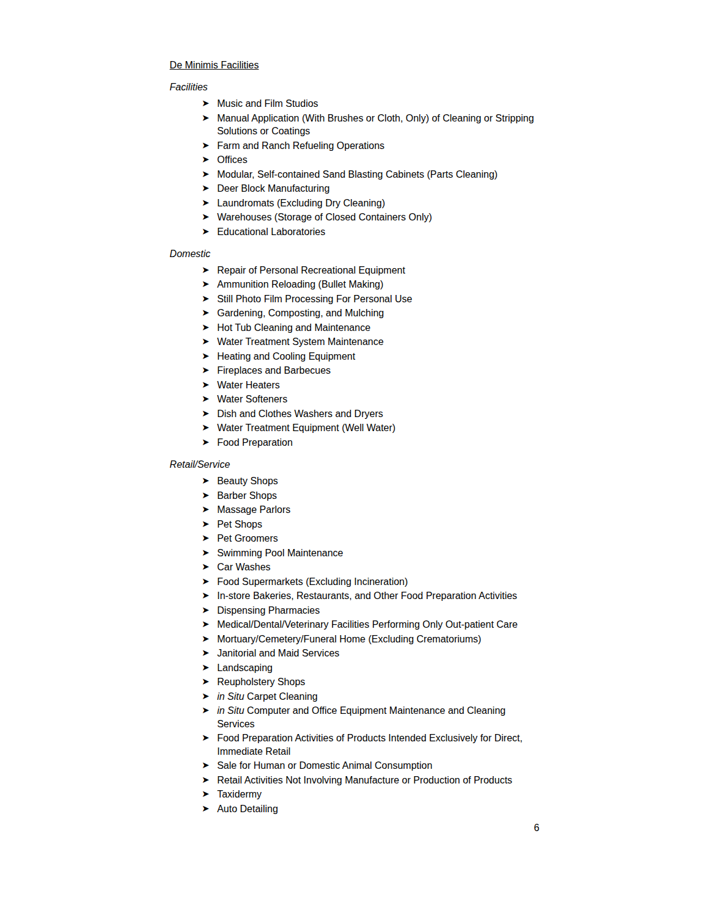De Minimis Facilities
Facilities
Music and Film Studios
Manual Application (With Brushes or Cloth, Only) of Cleaning or Stripping Solutions or Coatings
Farm and Ranch Refueling Operations
Offices
Modular, Self-contained Sand Blasting Cabinets (Parts Cleaning)
Deer Block Manufacturing
Laundromats (Excluding Dry Cleaning)
Warehouses (Storage of Closed Containers Only)
Educational Laboratories
Domestic
Repair of Personal Recreational Equipment
Ammunition Reloading (Bullet Making)
Still Photo Film Processing For Personal Use
Gardening, Composting, and Mulching
Hot Tub Cleaning and Maintenance
Water Treatment System Maintenance
Heating and Cooling Equipment
Fireplaces and Barbecues
Water Heaters
Water Softeners
Dish and Clothes Washers and Dryers
Water Treatment Equipment (Well Water)
Food Preparation
Retail/Service
Beauty Shops
Barber Shops
Massage Parlors
Pet Shops
Pet Groomers
Swimming Pool Maintenance
Car Washes
Food Supermarkets (Excluding Incineration)
In-store Bakeries, Restaurants, and Other Food Preparation Activities
Dispensing Pharmacies
Medical/Dental/Veterinary Facilities Performing Only Out-patient Care
Mortuary/Cemetery/Funeral Home (Excluding Crematoriums)
Janitorial and Maid Services
Landscaping
Reupholstery Shops
in Situ Carpet Cleaning
in Situ Computer and Office Equipment Maintenance and Cleaning Services
Food Preparation Activities of Products Intended Exclusively for Direct, Immediate Retail
Sale for Human or Domestic Animal Consumption
Retail Activities Not Involving Manufacture or Production of Products
Taxidermy
Auto Detailing
6